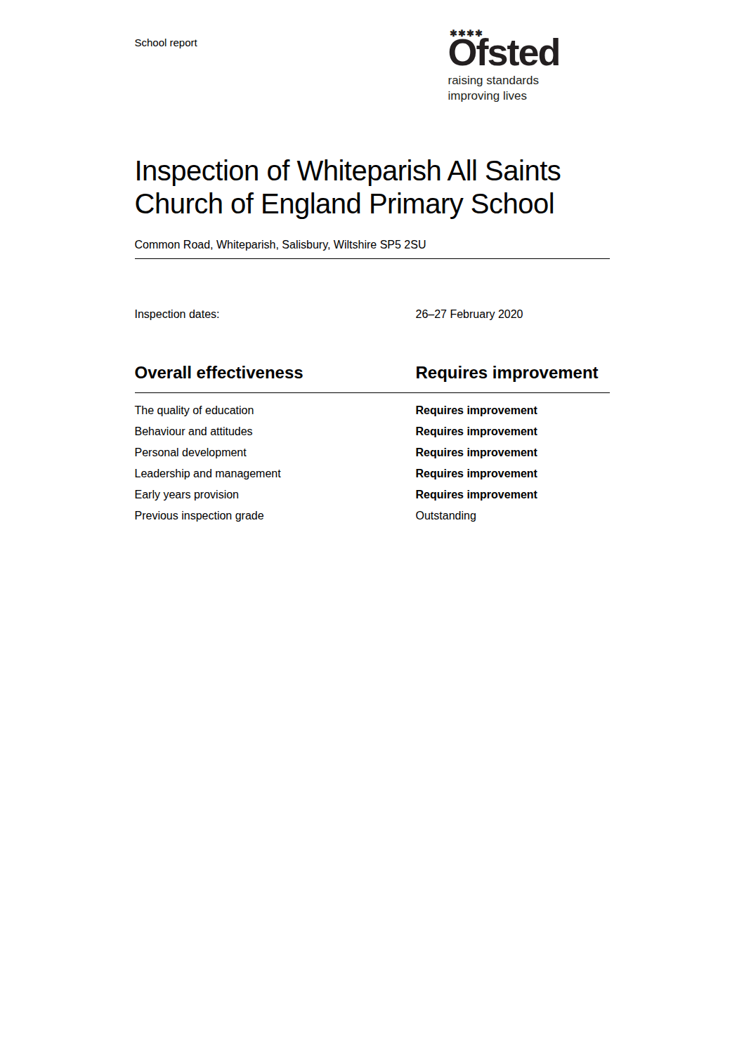School report
✱✱✱✱
Ofsted
raising standards
improving lives
Inspection of Whiteparish All Saints Church of England Primary School
Common Road, Whiteparish, Salisbury, Wiltshire SP5 2SU
Inspection dates:
26–27 February 2020
Overall effectiveness
Requires improvement
The quality of education
Requires improvement
Behaviour and attitudes
Requires improvement
Personal development
Requires improvement
Leadership and management
Requires improvement
Early years provision
Requires improvement
Previous inspection grade
Outstanding